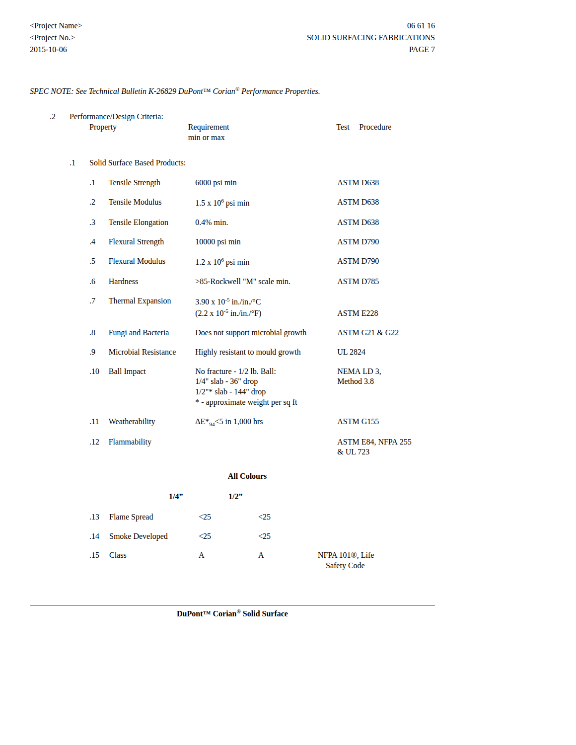<Project Name>
<Project No.>
2015-10-06
06 61 16
SOLID SURFACING FABRICATIONS
PAGE 7
SPEC NOTE: See Technical Bulletin K-26829 DuPont™ Corian® Performance Properties.
.2
Performance/Design Criteria:
Property
Requirement
min or max
Test Procedure
.1
Solid Surface Based Products:
| .1 | Tensile Strength | 6000 psi min | ASTM D638 |
| .2 | Tensile Modulus | 1.5 x 10 6 psi min | ASTM D638 |
| .3 | Tensile Elongation | 0.4% min. | ASTM D638 |
| .4 | Flexural Strength | 10000 psi min | ASTM D790 |
| .5 | Flexural Modulus | 1.2 x 10 6 psi min | ASTM D790 |
| .6 | Hardness | >85-Rockwell "M" scale min. | ASTM D785 |
| .7 | Thermal Expansion | 3.90 x 10 -5 in./in./°C (2.2 x 10 -5 in./in./°F) | ASTM E228 |
| .8 | Fungi and Bacteria | Does not support microbial growth | ASTM G21 & G22 |
| .9 | Microbial Resistance | Highly resistant to mould growth | UL 2824 |
| .10 | Ball Impact | No fracture - 1/2 lb. Ball: 1/4" slab - 36" drop 1/2"* slab - 144" drop * - approximate weight per sq ft | NEMA LD 3, Method 3.8 |
| .11 | Weatherability | ΔE* 94 <5 in 1,000 hrs | ASTM G155 |
| .12 | Flammability | | ASTM E84, NFPA 255 & UL 723 |
All Colours
1/4”
1/2”
| .13 | Flame Spread | <25 | <25 | |
| .14 | Smoke Developed | <25 | <25 | |
| .15 | Class | A | A | NFPA 101®, Life Safety Code |
DuPont™ Corian® Solid Surface